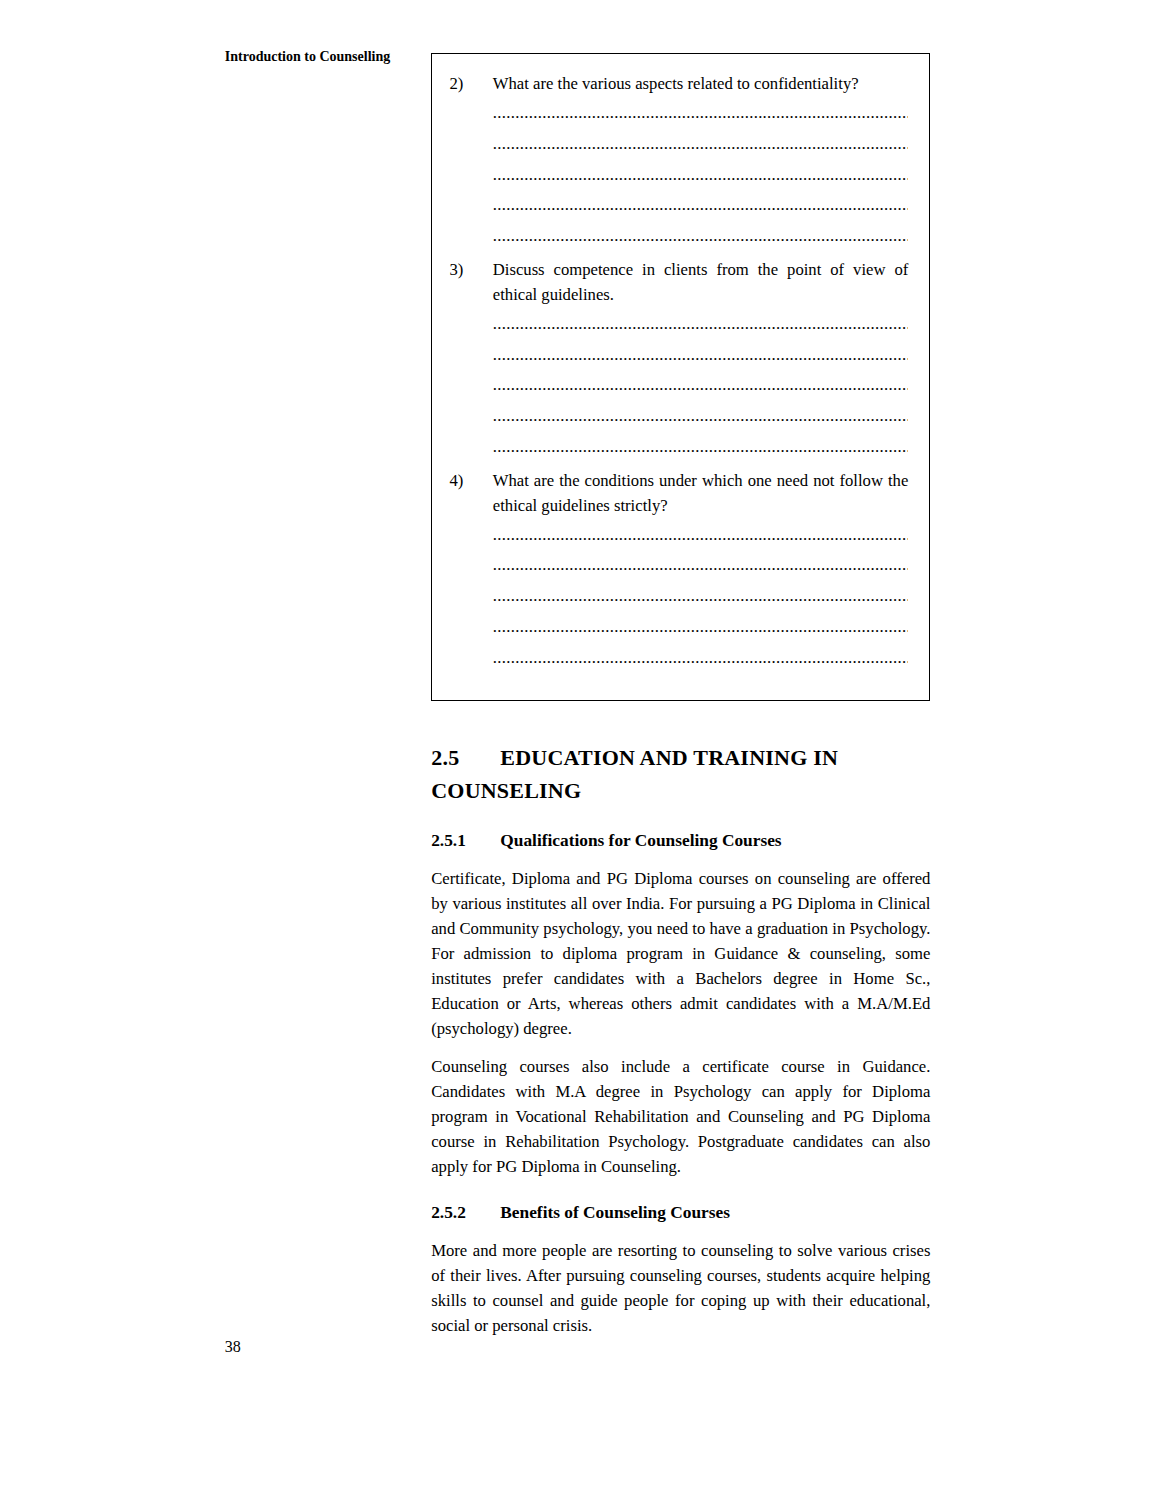Introduction to Counselling
2)
What are the various aspects related to confidentiality?
.............................................................................................................
.............................................................................................................
.............................................................................................................
.............................................................................................................
.............................................................................................................
3)
Discuss competence in clients from the point of view of ethical guidelines.
.............................................................................................................
.............................................................................................................
.............................................................................................................
.............................................................................................................
.............................................................................................................
4)
What are the conditions under which one need not follow the ethical guidelines strictly?
.............................................................................................................
.............................................................................................................
.............................................................................................................
.............................................................................................................
.............................................................................................................
2.5 EDUCATION AND TRAINING IN COUNSELING
2.5.1 Qualifications for Counseling Courses
Certificate, Diploma and PG Diploma courses on counseling are offered by various institutes all over India. For pursuing a PG Diploma in Clinical and Community psychology, you need to have a graduation in Psychology. For admission to diploma program in Guidance & counseling, some institutes prefer candidates with a Bachelors degree in Home Sc., Education or Arts, whereas others admit candidates with a M.A/M.Ed (psychology) degree.
Counseling courses also include a certificate course in Guidance. Candidates with M.A degree in Psychology can apply for Diploma program in Vocational Rehabilitation and Counseling and PG Diploma course in Rehabilitation Psychology. Postgraduate candidates can also apply for PG Diploma in Counseling.
2.5.2 Benefits of Counseling Courses
More and more people are resorting to counseling to solve various crises of their lives. After pursuing counseling courses, students acquire helping skills to counsel and guide people for coping up with their educational, social or personal crisis.
38